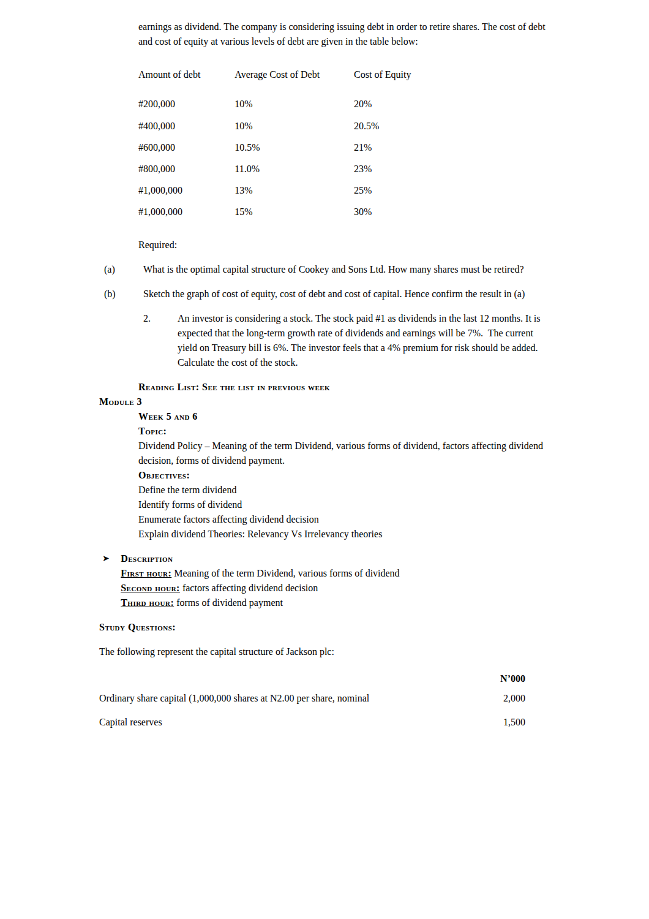earnings as dividend. The company is considering issuing debt in order to retire shares. The cost of debt and cost of equity at various levels of debt are given in the table below:
| Amount of debt | Average Cost of Debt | Cost of Equity |
| --- | --- | --- |
| #200,000 | 10% | 20% |
| #400,000 | 10% | 20.5% |
| #600,000 | 10.5% | 21% |
| #800,000 | 11.0% | 23% |
| #1,000,000 | 13% | 25% |
| #1,000,000 | 15% | 30% |
Required:
(a) What is the optimal capital structure of Cookey and Sons Ltd. How many shares must be retired?
(b) Sketch the graph of cost of equity, cost of debt and cost of capital. Hence confirm the result in (a)
2. An investor is considering a stock. The stock paid #1 as dividends in the last 12 months. It is expected that the long-term growth rate of dividends and earnings will be 7%. The current yield on Treasury bill is 6%. The investor feels that a 4% premium for risk should be added. Calculate the cost of the stock.
Reading List: See the list in previous week
Module 3
Week 5 and 6
Topic:
Dividend Policy – Meaning of the term Dividend, various forms of dividend, factors affecting dividend decision, forms of dividend payment.
Objectives:
Define the term dividend
Identify forms of dividend
Enumerate factors affecting dividend decision
Explain dividend Theories: Relevancy Vs Irrelevancy theories
Description
First hour: Meaning of the term Dividend, various forms of dividend
Second hour: factors affecting dividend decision
Third hour: forms of dividend payment
Study Questions:
The following represent the capital structure of Jackson plc:
| | N’000 |
| Ordinary share capital (1,000,000 shares at N2.00 per share, nominal | 2,000 |
| Capital reserves | 1,500 |